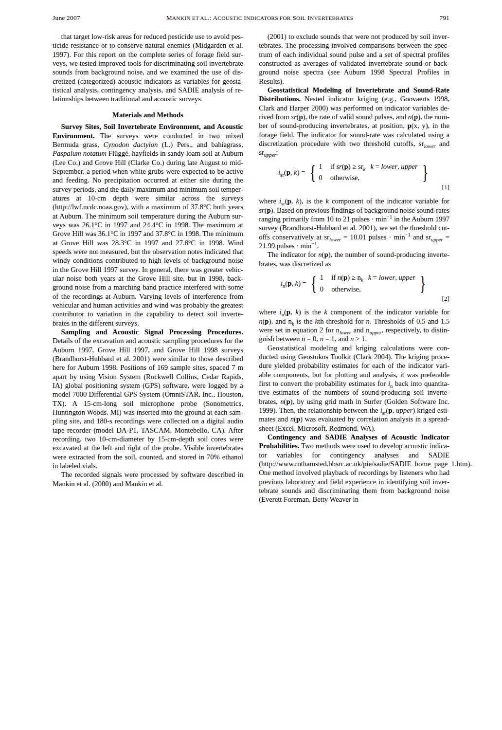June 2007 MANKIN ET AL.: ACOUSTIC INDICATORS FOR SOIL INVERTEBRATES 791
that target low-risk areas for reduced pesticide use to avoid pesticide resistance or to conserve natural enemies (Midgarden et al. 1997). For this report on the complete series of forage field surveys, we tested improved tools for discriminating soil invertebrate sounds from background noise, and we examined the use of discretized (categorized) acoustic indicators as variables for geostatistical analysis, contingency analysis, and SADIE analysis of relationships between traditional and acoustic surveys.
Materials and Methods
Survey Sites, Soil Invertebrate Environment, and Acoustic Environment. The surveys were conducted in two mixed Bermuda grass, Cynodon dactylon (L.) Pers., and bahiagrass, Paspalum notatum Flüggé, hayfields in sandy loam soil at Auburn (Lee Co.) and Grove Hill (Clarke Co.) during late August to mid-September, a period when white grubs were expected to be active and feeding. No precipitation occurred at either site during the survey periods, and the daily maximum and minimum soil temperatures at 10-cm depth were similar across the surveys (http://lwf.ncdc.noaa.gov), with a maximum of 37.8°C both years at Auburn. The minimum soil temperature during the Auburn surveys was 26.1°C in 1997 and 24.4°C in 1998. The maximum at Grove Hill was 36.1°C in 1997 and 37.8°C in 1998. The minimum at Grove Hill was 28.3°C in 1997 and 27.8°C in 1998. Wind speeds were not measured, but the observation notes indicated that windy conditions contributed to high levels of background noise in the Grove Hill 1997 survey. In general, there was greater vehicular noise both years at the Grove Hill site, but in 1998, background noise from a marching band practice interfered with some of the recordings at Auburn. Varying levels of interference from vehicular and human activities and wind was probably the greatest contributor to variation in the capability to detect soil invertebrates in the different surveys.
Sampling and Acoustic Signal Processing Procedures. Details of the excavation and acoustic sampling procedures for the Auburn 1997, Grove Hill 1997, and Grove Hill 1998 surveys (Brandhorst-Hubbard et al. 2001) were similar to those described here for Auburn 1998. Positions of 169 sample sites, spaced 7 m apart by using Vision System (Rockwell Collins, Cedar Rapids, IA) global positioning system (GPS) software, were logged by a model 7000 Differential GPS System (OmniSTAR, Inc., Houston, TX). A 15-cm-long soil microphone probe (Sonometrics, Huntington Woods, MI) was inserted into the ground at each sampling site, and 180-s recordings were collected on a digital audio tape recorder (model DA-P1, TASCAM, Montebello, CA). After recording, two 10-cm-diameter by 15-cm-depth soil cores were excavated at the left and right of the probe. Visible invertebrates were extracted from the soil, counted, and stored in 70% ethanol in labeled vials.
The recorded signals were processed by software described in Mankin et al. (2000) and Mankin et al.
(2001) to exclude sounds that were not produced by soil invertebrates. The processing involved comparisons between the spectrum of each individual sound pulse and a set of spectral profiles constructed as averages of validated invertebrate sound or background noise spectra (see Auburn 1998 Spectral Profiles in Results).
Geostatistical Modeling of Invertebrate and Sound-Rate Distributions. Nested indicator kriging (e.g., Goovaerts 1998, Clark and Harper 2000) was performed on indicator variables derived from sr(p), the rate of valid sound pulses, and n(p), the number of sound-producing invertebrates, at position, p(x, y), in the forage field. The indicator for sound-rate was calculated using a discretization procedure with two threshold cutoffs, srlower and srupper:
isr(p, k) = { 1 if sr(p) ≥ srk 0 otherwise, k = lower, upper x }
[1]
where isr(p, k), is the k component of the indicator variable for sr(p). Based on previous findings of background noise sound-rates ranging primarily from 10 to 21 pulses · min−1 in the Auburn 1997 survey (Brandhorst-Hubbard et al. 2001), we set the threshold cutoffs conservatively at srlower = 10.01 pulses · min−1 and srupper = 21.99 pulses · min−1.
The indicator for n(p), the number of sound-producing invertebrates, was discretized as
in(p, k) = { 1 if n(p) ≥ nk 0 otherwise, k = lower, upper x }
[2]
where in(p, k) is the k component of the indicator variable for n(p), and nk is the kth threshold for n. Thresholds of 0.5 and 1.5 were set in equation 2 for nlower and nupper, respectively, to distinguish between n = 0, n = 1, and n > 1.
Geostatistical modeling and kriging calculations were conducted using Geostokos Toolkit (Clark 2004). The kriging procedure yielded probability estimates for each of the indicator variable components, but for plotting and analysis, it was preferable first to convert the probability estimates for in back into quantitative estimates of the numbers of sound-producing soil invertebrates, n(p), by using grid math in Surfer (Golden Software Inc. 1999). Then, the relationship between the isr(p, upper) kriged estimates and n(p) was evaluated by correlation analysis in a spreadsheet (Excel, Microsoft, Redmond, WA).
Contingency and SADIE Analyses of Acoustic Indicator Probabilities. Two methods were used to develop acoustic indicator variables for contingency analyses and SADIE (http://www.rothamsted.bbsrc.ac.uk/pie/sadie/SADIE_home_page_1.htm). One method involved playback of recordings by listeners who had previous laboratory and field experience in identifying soil invertebrate sounds and discriminating them from background noise (Everett Foreman, Betty Weaver in